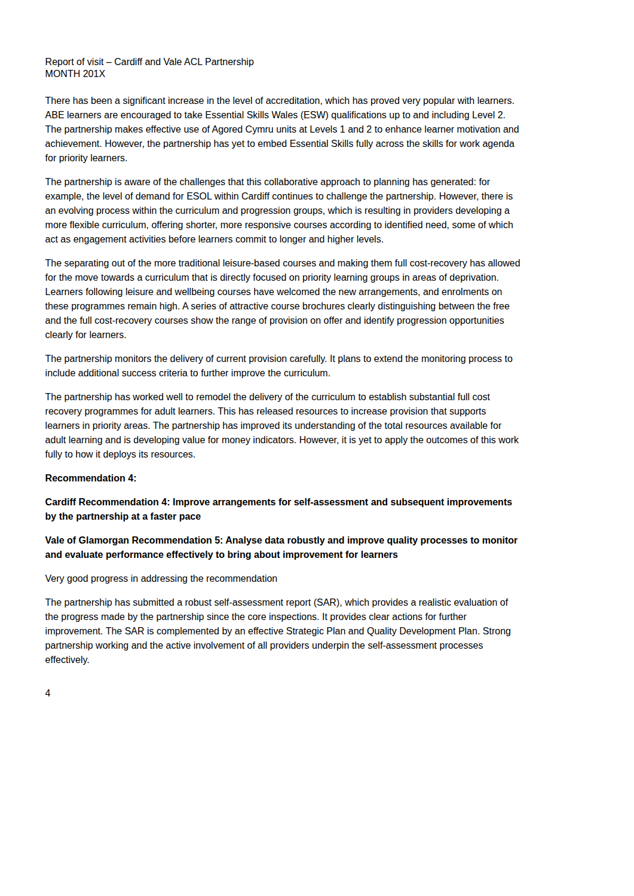Report of visit – Cardiff and Vale ACL Partnership
MONTH 201X
There has been a significant increase in the level of accreditation, which has proved very popular with learners. ABE learners are encouraged to take Essential Skills Wales (ESW) qualifications up to and including Level 2. The partnership makes effective use of Agored Cymru units at Levels 1 and 2 to enhance learner motivation and achievement. However, the partnership has yet to embed Essential Skills fully across the skills for work agenda for priority learners.
The partnership is aware of the challenges that this collaborative approach to planning has generated: for example, the level of demand for ESOL within Cardiff continues to challenge the partnership. However, there is an evolving process within the curriculum and progression groups, which is resulting in providers developing a more flexible curriculum, offering shorter, more responsive courses according to identified need, some of which act as engagement activities before learners commit to longer and higher levels.
The separating out of the more traditional leisure-based courses and making them full cost-recovery has allowed for the move towards a curriculum that is directly focused on priority learning groups in areas of deprivation. Learners following leisure and wellbeing courses have welcomed the new arrangements, and enrolments on these programmes remain high. A series of attractive course brochures clearly distinguishing between the free and the full cost-recovery courses show the range of provision on offer and identify progression opportunities clearly for learners.
The partnership monitors the delivery of current provision carefully. It plans to extend the monitoring process to include additional success criteria to further improve the curriculum.
The partnership has worked well to remodel the delivery of the curriculum to establish substantial full cost recovery programmes for adult learners. This has released resources to increase provision that supports learners in priority areas. The partnership has improved its understanding of the total resources available for adult learning and is developing value for money indicators. However, it is yet to apply the outcomes of this work fully to how it deploys its resources.
Recommendation 4:
Cardiff Recommendation 4: Improve arrangements for self-assessment and subsequent improvements by the partnership at a faster pace
Vale of Glamorgan Recommendation 5: Analyse data robustly and improve quality processes to monitor and evaluate performance effectively to bring about improvement for learners
Very good progress in addressing the recommendation
The partnership has submitted a robust self-assessment report (SAR), which provides a realistic evaluation of the progress made by the partnership since the core inspections. It provides clear actions for further improvement. The SAR is complemented by an effective Strategic Plan and Quality Development Plan. Strong partnership working and the active involvement of all providers underpin the self-assessment processes effectively.
4